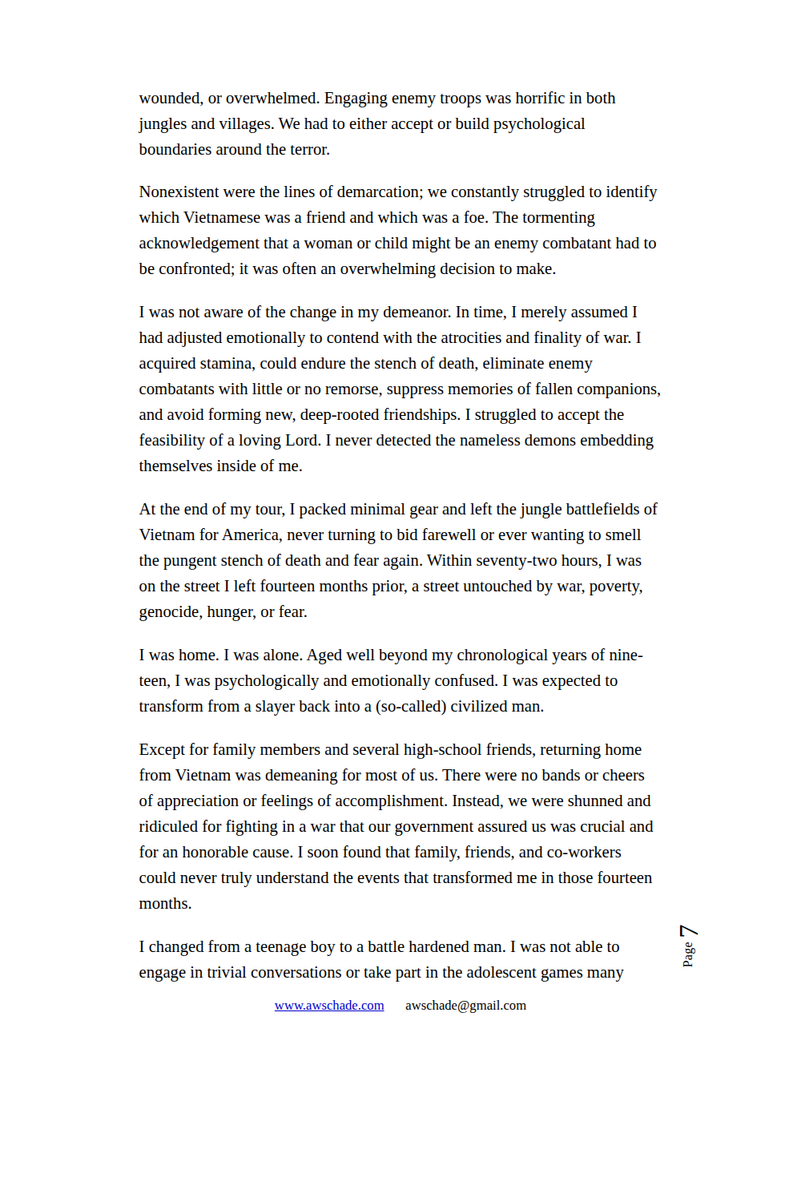wounded, or overwhelmed. Engaging enemy troops was horrific in both jungles and villages. We had to either accept or build psychological boundaries around the terror.
Nonexistent were the lines of demarcation; we constantly struggled to identify which Vietnamese was a friend and which was a foe. The tormenting acknowledgement that a woman or child might be an enemy combatant had to be confronted; it was often an overwhelming decision to make.
I was not aware of the change in my demeanor. In time, I merely assumed I had adjusted emotionally to contend with the atrocities and finality of war. I acquired stamina, could endure the stench of death, eliminate enemy combatants with little or no remorse, suppress memories of fallen companions, and avoid forming new, deep-rooted friendships. I struggled to accept the feasibility of a loving Lord. I never detected the nameless demons embedding themselves inside of me.
At the end of my tour, I packed minimal gear and left the jungle battlefields of Vietnam for America, never turning to bid farewell or ever wanting to smell the pungent stench of death and fear again. Within seventy-two hours, I was on the street I left fourteen months prior, a street untouched by war, poverty, genocide, hunger, or fear.
I was home. I was alone. Aged well beyond my chronological years of nine-teen, I was psychologically and emotionally confused. I was expected to transform from a slayer back into a (so-called) civilized man.
Except for family members and several high-school friends, returning home from Vietnam was demeaning for most of us. There were no bands or cheers of appreciation or feelings of accomplishment. Instead, we were shunned and ridiculed for fighting in a war that our government assured us was crucial and for an honorable cause. I soon found that family, friends, and co-workers could never truly understand the events that transformed me in those fourteen months.
I changed from a teenage boy to a battle hardened man. I was not able to engage in trivial conversations or take part in the adolescent games many
Page 7
www.awschade.com awschade@gmail.com